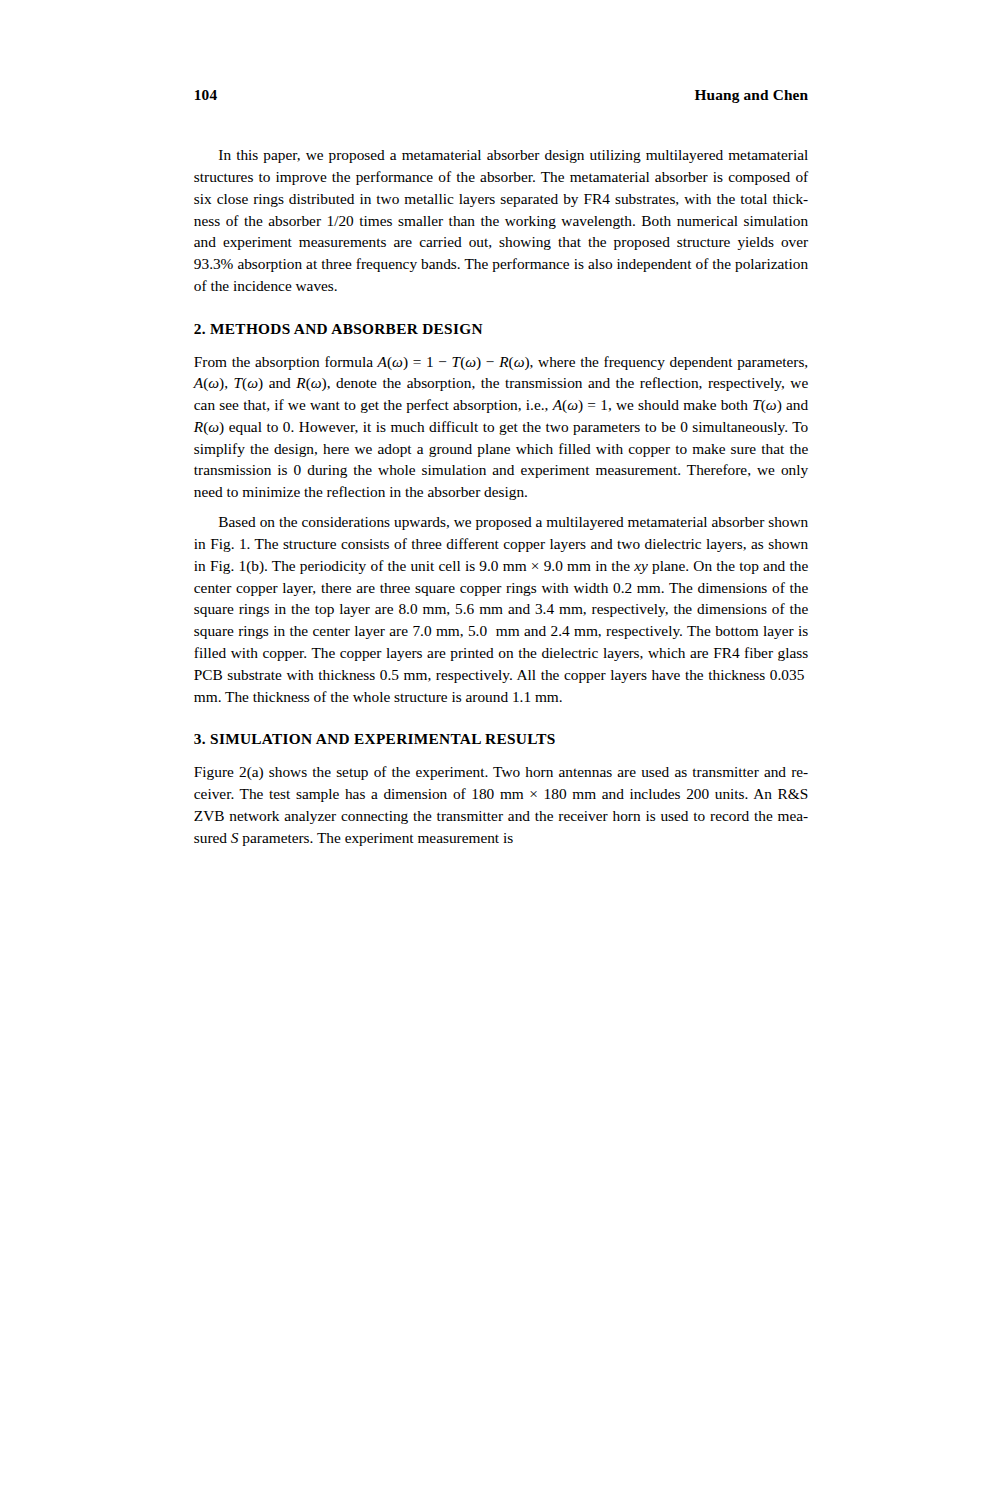104 Huang and Chen
In this paper, we proposed a metamaterial absorber design utilizing multilayered metamaterial structures to improve the performance of the absorber. The metamaterial absorber is composed of six close rings distributed in two metallic layers separated by FR4 substrates, with the total thickness of the absorber 1/20 times smaller than the working wavelength. Both numerical simulation and experiment measurements are carried out, showing that the proposed structure yields over 93.3% absorption at three frequency bands. The performance is also independent of the polarization of the incidence waves.
2. METHODS AND ABSORBER DESIGN
From the absorption formula A(ω) = 1 − T(ω) − R(ω), where the frequency dependent parameters, A(ω), T(ω) and R(ω), denote the absorption, the transmission and the reflection, respectively, we can see that, if we want to get the perfect absorption, i.e., A(ω) = 1, we should make both T(ω) and R(ω) equal to 0. However, it is much difficult to get the two parameters to be 0 simultaneously. To simplify the design, here we adopt a ground plane which filled with copper to make sure that the transmission is 0 during the whole simulation and experiment measurement. Therefore, we only need to minimize the reflection in the absorber design.
Based on the considerations upwards, we proposed a multilayered metamaterial absorber shown in Fig. 1. The structure consists of three different copper layers and two dielectric layers, as shown in Fig. 1(b). The periodicity of the unit cell is 9.0 mm × 9.0 mm in the xy plane. On the top and the center copper layer, there are three square copper rings with width 0.2 mm. The dimensions of the square rings in the top layer are 8.0 mm, 5.6 mm and 3.4 mm, respectively, the dimensions of the square rings in the center layer are 7.0 mm, 5.0 mm and 2.4 mm, respectively. The bottom layer is filled with copper. The copper layers are printed on the dielectric layers, which are FR4 fiber glass PCB substrate with thickness 0.5 mm, respectively. All the copper layers have the thickness 0.035 mm. The thickness of the whole structure is around 1.1 mm.
3. SIMULATION AND EXPERIMENTAL RESULTS
Figure 2(a) shows the setup of the experiment. Two horn antennas are used as transmitter and receiver. The test sample has a dimension of 180 mm × 180 mm and includes 200 units. An R&S ZVB network analyzer connecting the transmitter and the receiver horn is used to record the measured S parameters. The experiment measurement is